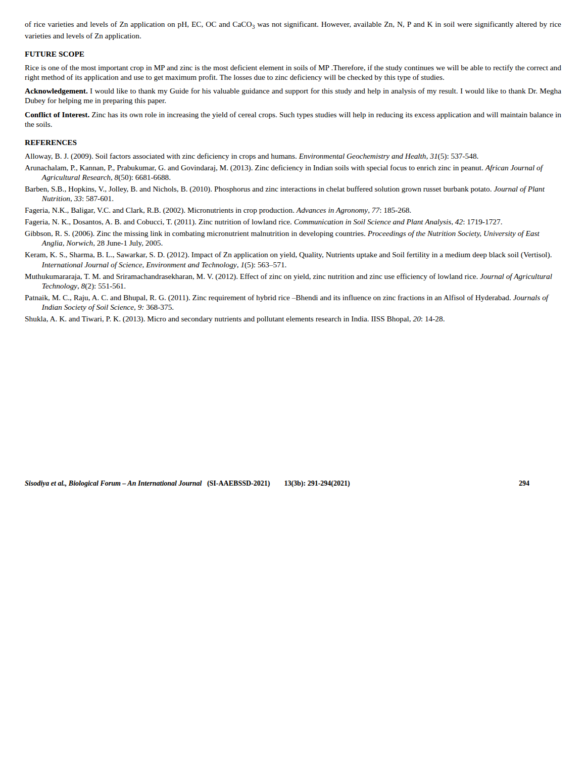of rice varieties and levels of Zn application on pH, EC, OC and CaCO3 was not significant. However, available Zn, N, P and K in soil were significantly altered by rice varieties and levels of Zn application.
Future Scope
Rice is one of the most important crop in MP and zinc is the most deficient element in soils of MP .Therefore, if the study continues we will be able to rectify the correct and right method of its application and use to get maximum profit. The losses due to zinc deficiency will be checked by this type of studies.
Acknowledgement. I would like to thank my Guide for his valuable guidance and support for this study and help in analysis of my result. I would like to thank Dr. Megha Dubey for helping me in preparing this paper.
Conflict of Interest. Zinc has its own role in increasing the yield of cereal crops. Such types studies will help in reducing its excess application and will maintain balance in the soils.
References
Alloway, B. J. (2009). Soil factors associated with zinc deficiency in crops and humans. Environmental Geochemistry and Health, 31(5): 537-548.
Arunachalam, P., Kannan, P., Prabukumar, G. and Govindaraj, M. (2013). Zinc deficiency in Indian soils with special focus to enrich zinc in peanut. African Journal of Agricultural Research, 8(50): 6681-6688.
Barben, S.B., Hopkins, V., Jolley, B. and Nichols, B. (2010). Phosphorus and zinc interactions in chelat buffered solution grown russet burbank potato. Journal of Plant Nutrition, 33: 587-601.
Fageria, N.K., Baligar, V.C. and Clark, R.B. (2002). Micronutrients in crop production. Advances in Agronomy, 77: 185-268.
Fageria, N. K., Dosantos, A. B. and Cobucci, T. (2011). Zinc nutrition of lowland rice. Communication in Soil Science and Plant Analysis, 42: 1719-1727.
Gibbson, R. S. (2006). Zinc the missing link in combating micronutrient malnutrition in developing countries. Proceedings of the Nutrition Society, University of East Anglia, Norwich, 28 June-1 July, 2005.
Keram, K. S., Sharma, B. L., Sawarkar, S. D. (2012). Impact of Zn application on yield, Quality, Nutrients uptake and Soil fertility in a medium deep black soil (Vertisol). International Journal of Science, Environment and Technology, 1(5): 563–571.
Muthukumararaja, T. M. and Sriramachandrasekharan, M. V. (2012). Effect of zinc on yield, zinc nutrition and zinc use efficiency of lowland rice. Journal of Agricultural Technology, 8(2): 551-561.
Patnaik, M. C., Raju, A. C. and Bhupal, R. G. (2011). Zinc requirement of hybrid rice –Bhendi and its influence on zinc fractions in an Alfisol of Hyderabad. Journals of Indian Society of Soil Science, 9: 368-375.
Shukla, A. K. and Tiwari, P. K. (2013). Micro and secondary nutrients and pollutant elements research in India. IISS Bhopal, 20: 14-28.
Sisodiya et al., Biological Forum – An International Journal (SI-AAEBSSD-2021) 13(3b): 291-294(2021) 294